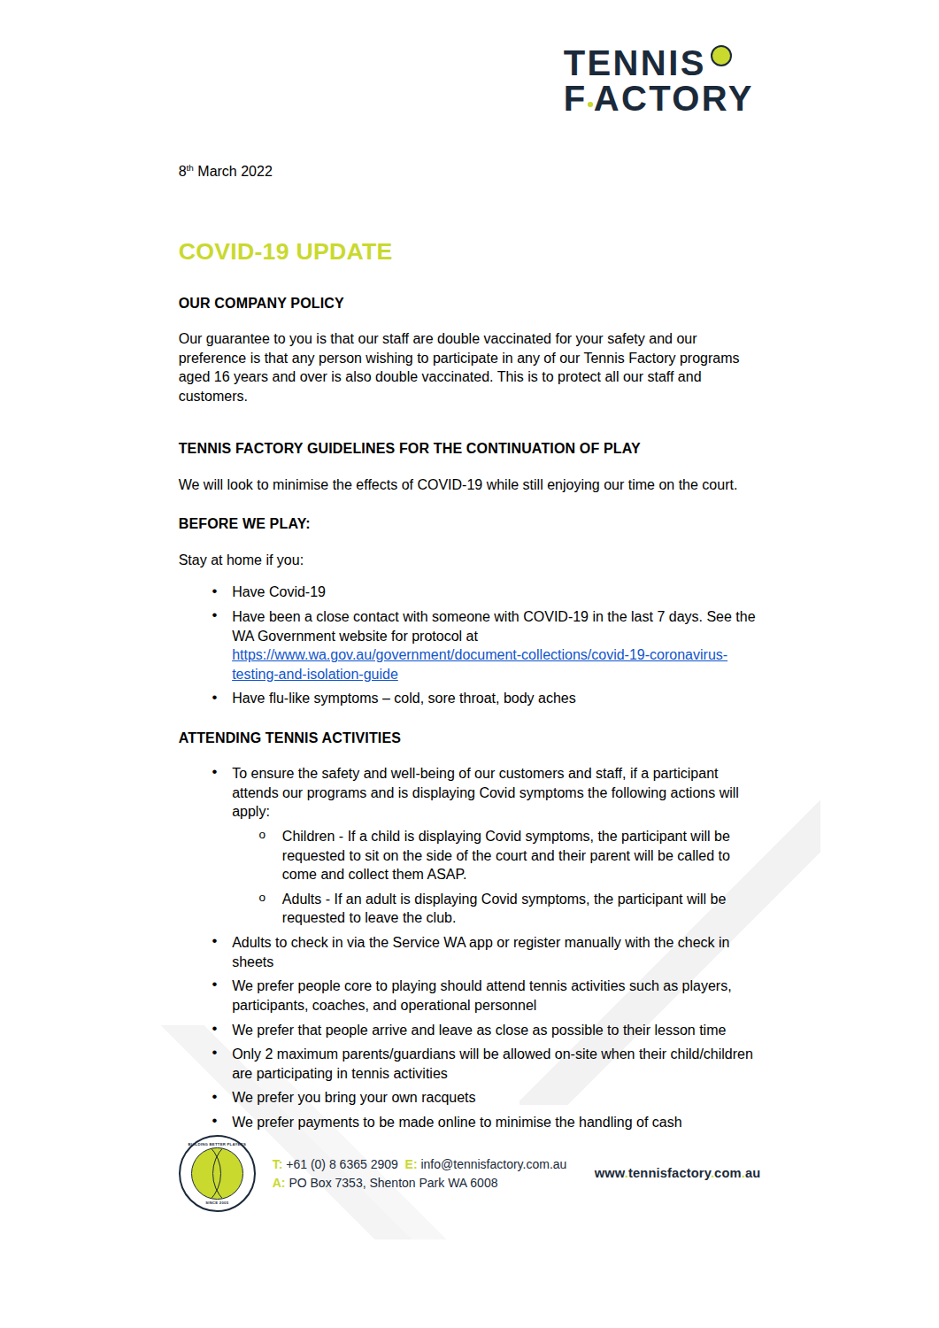TENNIS F ACTORY
8th March 2022
COVID-19 UPDATE
OUR COMPANY POLICY
Our guarantee to you is that our staff are double vaccinated for your safety and our preference is that any person wishing to participate in any of our Tennis Factory programs aged 16 years and over is also double vaccinated. This is to protect all our staff and customers.
TENNIS FACTORY GUIDELINES FOR THE CONTINUATION OF PLAY
We will look to minimise the effects of COVID-19 while still enjoying our time on the court.
BEFORE WE PLAY:
Stay at home if you:
Have Covid-19
Have been a close contact with someone with COVID-19 in the last 7 days. See the WA Government website for protocol at https://www.wa.gov.au/government/document-collections/covid-19-coronavirus-testing-and-isolation-guide
Have flu-like symptoms – cold, sore throat, body aches
ATTENDING TENNIS ACTIVITIES
To ensure the safety and well-being of our customers and staff, if a participant attends our programs and is displaying Covid symptoms the following actions will apply:
Children - If a child is displaying Covid symptoms, the participant will be requested to sit on the side of the court and their parent will be called to come and collect them ASAP.
Adults - If an adult is displaying Covid symptoms, the participant will be requested to leave the club.
Adults to check in via the Service WA app or register manually with the check in sheets
We prefer people core to playing should attend tennis activities such as players, participants, coaches, and operational personnel
We prefer that people arrive and leave as close as possible to their lesson time
Only 2 maximum parents/guardians will be allowed on-site when their child/children are participating in tennis activities
We prefer you bring your own racquets
We prefer payments to be made online to minimise the handling of cash
BUILDING BETTER PLAYERS
SINCE 2005
T: +61 (0) 8 6365 2909 E: info@tennisfactory.com.au
A: PO Box 7353, Shenton Park WA 6008
www. tennisfactory. com. au